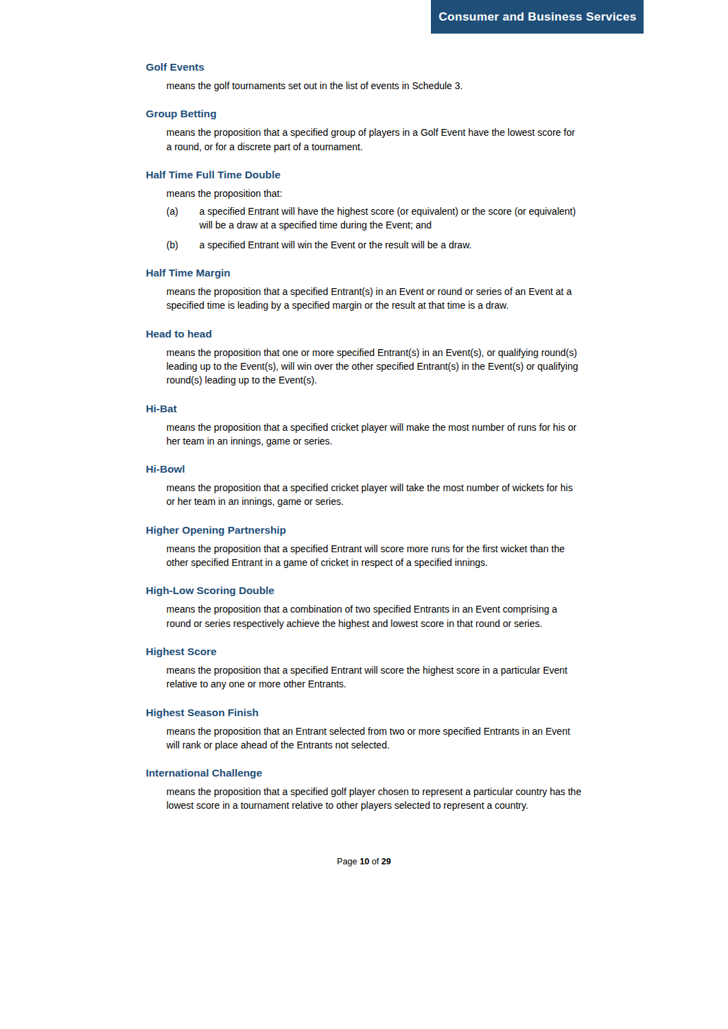Consumer and Business Services
Golf Events
means the golf tournaments set out in the list of events in Schedule 3.
Group Betting
means the proposition that a specified group of players in a Golf Event have the lowest score for a round, or for a discrete part of a tournament.
Half Time Full Time Double
means the proposition that:
(a) a specified Entrant will have the highest score (or equivalent) or the score (or equivalent) will be a draw at a specified time during the Event; and
(b) a specified Entrant will win the Event or the result will be a draw.
Half Time Margin
means the proposition that a specified Entrant(s) in an Event or round or series of an Event at a specified time is leading by a specified margin or the result at that time is a draw.
Head to head
means the proposition that one or more specified Entrant(s) in an Event(s), or qualifying round(s) leading up to the Event(s), will win over the other specified Entrant(s) in the Event(s) or qualifying round(s) leading up to the Event(s).
Hi-Bat
means the proposition that a specified cricket player will make the most number of runs for his or her team in an innings, game or series.
Hi-Bowl
means the proposition that a specified cricket player will take the most number of wickets for his or her team in an innings, game or series.
Higher Opening Partnership
means the proposition that a specified Entrant will score more runs for the first wicket than the other specified Entrant in a game of cricket in respect of a specified innings.
High-Low Scoring Double
means the proposition that a combination of two specified Entrants in an Event comprising a round or series respectively achieve the highest and lowest score in that round or series.
Highest Score
means the proposition that a specified Entrant will score the highest score in a particular Event relative to any one or more other Entrants.
Highest Season Finish
means the proposition that an Entrant selected from two or more specified Entrants in an Event will rank or place ahead of the Entrants not selected.
International Challenge
means the proposition that a specified golf player chosen to represent a particular country has the lowest score in a tournament relative to other players selected to represent a country.
Page 10 of 29